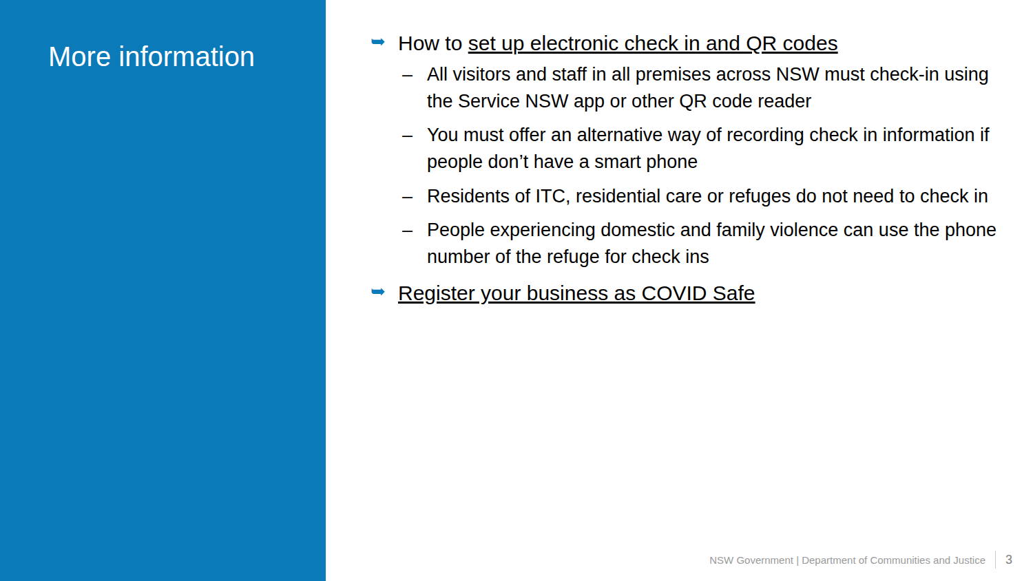More information
How to set up electronic check in and QR codes
All visitors and staff in all premises across NSW must check-in using the Service NSW app or other QR code reader
You must offer an alternative way of recording check in information if people don’t have a smart phone
Residents of ITC, residential care or refuges do not need to check in
People experiencing domestic and family violence can use the phone number of the refuge for check ins
Register your business as COVID Safe
NSW Government | Department of Communities and Justice 3